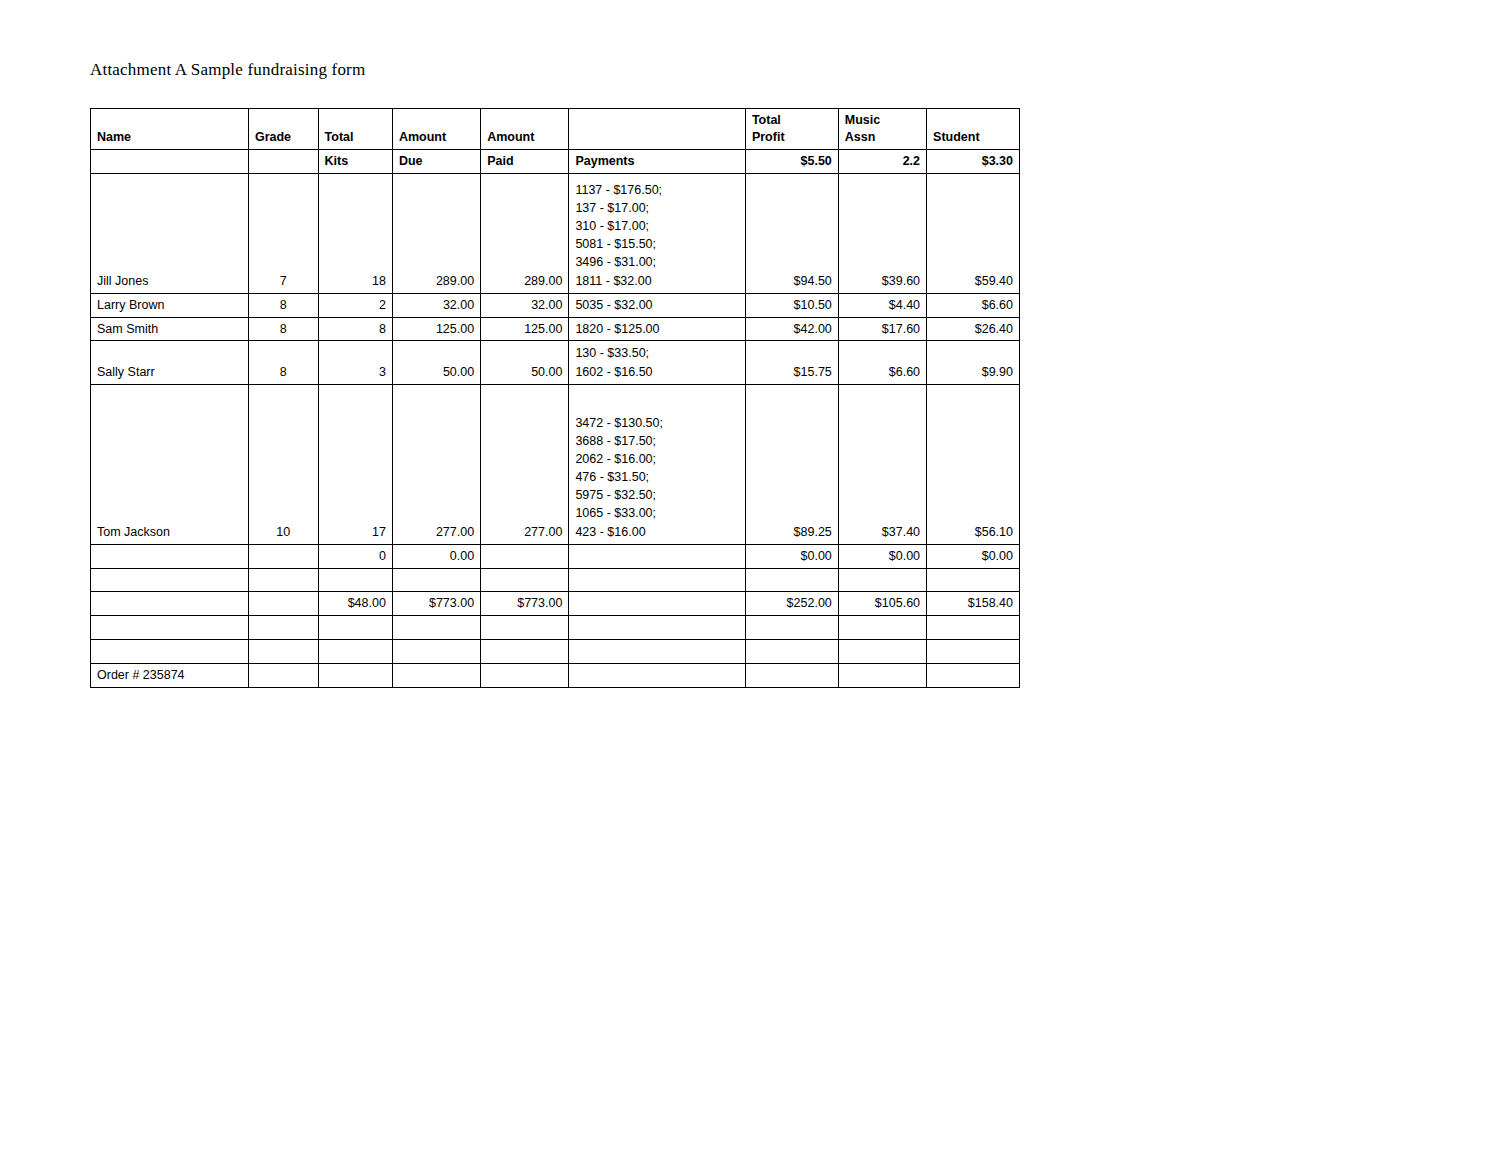Attachment A Sample fundraising form
| Name | Grade | Total | Amount | Amount | | Total Profit | Music Assn | Student |
| --- | --- | --- | --- | --- | --- | --- | --- | --- |
| | | Kits | Due | Paid | Payments | $5.50 | 2.2 | $3.30 |
| Jill Jones | 7 | 18 | 289.00 | 289.00 | 1137 - $176.50; 137 - $17.00; 310 - $17.00; 5081 - $15.50; 3496 - $31.00; 1811 - $32.00 | $94.50 | $39.60 | $59.40 |
| Larry Brown | 8 | 2 | 32.00 | 32.00 | 5035 - $32.00 | $10.50 | $4.40 | $6.60 |
| Sam Smith | 8 | 8 | 125.00 | 125.00 | 1820 - $125.00 | $42.00 | $17.60 | $26.40 |
| Sally Starr | 8 | 3 | 50.00 | 50.00 | 130 - $33.50; 1602 - $16.50 | $15.75 | $6.60 | $9.90 |
| Tom Jackson | 10 | 17 | 277.00 | 277.00 | 3472 - $130.50; 3688 - $17.50; 2062 - $16.00; 476 - $31.50; 5975 - $32.50; 1065 - $33.00; 423 - $16.00 | $89.25 | $37.40 | $56.10 |
| | | 0 | 0.00 | | | $0.00 | $0.00 | $0.00 |
| | | $48.00 | $773.00 | $773.00 | | $252.00 | $105.60 | $158.40 |
| Order # 235874 | | | | | | | | |